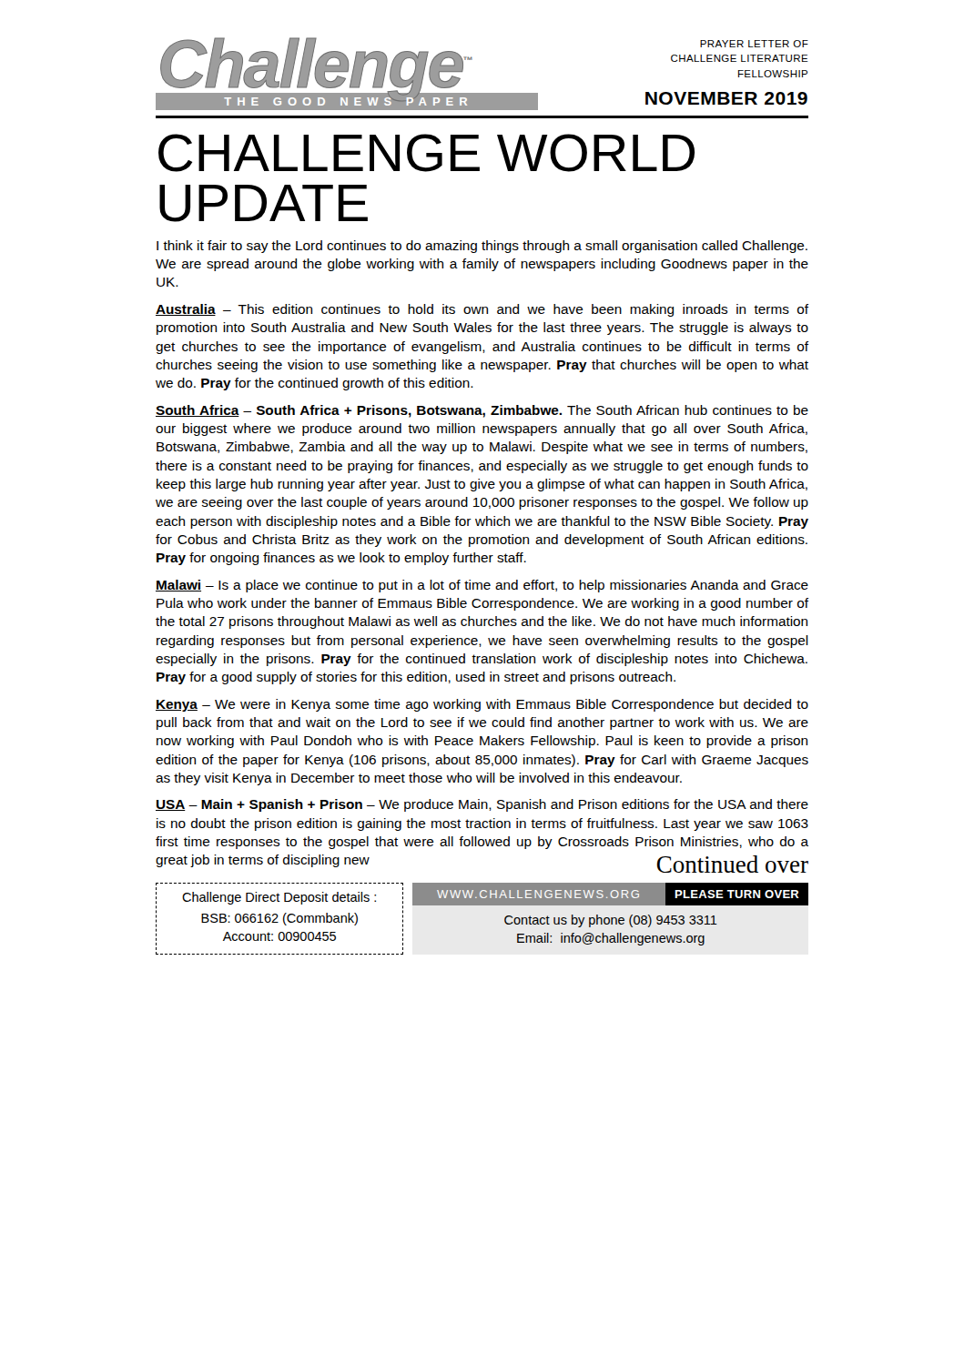Challenge™
THE GOOD NEWS PAPER
Prayer Letter of
Challenge Literature
Fellowship
NOVEMBER 2019
CHALLENGE WORLD UPDATE
I think it fair to say the Lord continues to do amazing things through a small organisation called Challenge. We are spread around the globe working with a family of newspapers including Goodnews paper in the UK.
Australia – This edition continues to hold its own and we have been making inroads in terms of promotion into South Australia and New South Wales for the last three years. The struggle is always to get churches to see the importance of evangelism, and Australia continues to be difficult in terms of churches seeing the vision to use something like a newspaper. Pray that churches will be open to what we do. Pray for the continued growth of this edition.
South Africa – South Africa + Prisons, Botswana, Zimbabwe. The South African hub continues to be our biggest where we produce around two million newspapers annually that go all over South Africa, Botswana, Zimbabwe, Zambia and all the way up to Malawi. Despite what we see in terms of numbers, there is a constant need to be praying for finances, and especially as we struggle to get enough funds to keep this large hub running year after year. Just to give you a glimpse of what can happen in South Africa, we are seeing over the last couple of years around 10,000 prisoner responses to the gospel. We follow up each person with discipleship notes and a Bible for which we are thankful to the NSW Bible Society. Pray for Cobus and Christa Britz as they work on the promotion and development of South African editions. Pray for ongoing finances as we look to employ further staff.
Malawi – Is a place we continue to put in a lot of time and effort, to help missionaries Ananda and Grace Pula who work under the banner of Emmaus Bible Correspondence. We are working in a good number of the total 27 prisons throughout Malawi as well as churches and the like. We do not have much information regarding responses but from personal experience, we have seen overwhelming results to the gospel especially in the prisons. Pray for the continued translation work of discipleship notes into Chichewa. Pray for a good supply of stories for this edition, used in street and prisons outreach.
Kenya – We were in Kenya some time ago working with Emmaus Bible Correspondence but decided to pull back from that and wait on the Lord to see if we could find another partner to work with us. We are now working with Paul Dondoh who is with Peace Makers Fellowship. Paul is keen to provide a prison edition of the paper for Kenya (106 prisons, about 85,000 inmates). Pray for Carl with Graeme Jacques as they visit Kenya in December to meet those who will be involved in this endeavour.
USA – Main + Spanish + Prison – We produce Main, Spanish and Prison editions for the USA and there is no doubt the prison edition is gaining the most traction in terms of fruitfulness. Last year we saw 1063 first time responses to the gospel that were all followed up by Crossroads Prison Ministries, who do a great job in terms of discipling new Continued over
Challenge Direct Deposit details :
BSB: 066162 (Commbank)
Account: 00900455
WWW.CHALLENGENEWS.ORG
PLEASE TURN OVER
Contact us by phone (08) 9453 3311
Email: info@challengenews.org